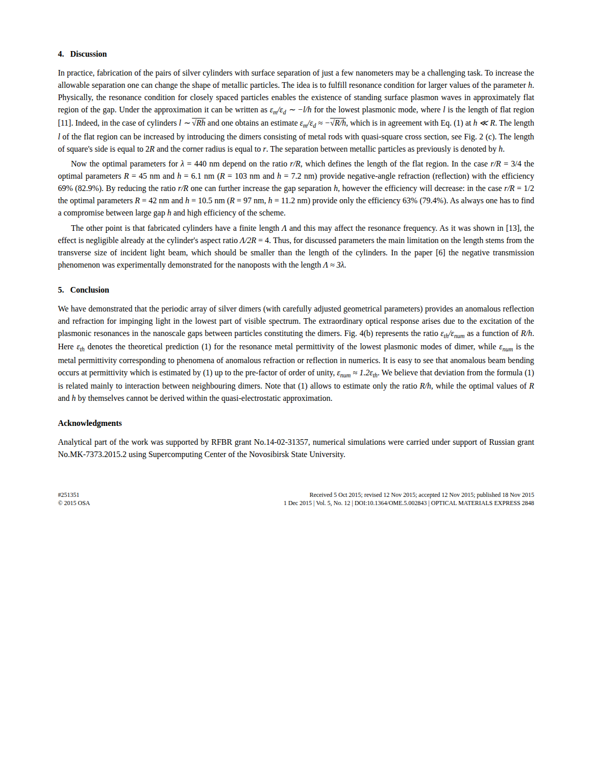4. Discussion
In practice, fabrication of the pairs of silver cylinders with surface separation of just a few nanometers may be a challenging task. To increase the allowable separation one can change the shape of metallic particles. The idea is to fulfill resonance condition for larger values of the parameter h. Physically, the resonance condition for closely spaced particles enables the existence of standing surface plasmon waves in approximately flat region of the gap. Under the approximation it can be written as εm/εd ∼ −l/h for the lowest plasmonic mode, where l is the length of flat region [11]. Indeed, in the case of cylinders l ∼ √Rh and one obtains an estimate εm/εd ≈ −√R/h, which is in agreement with Eq. (1) at h ≪ R. The length l of the flat region can be increased by introducing the dimers consisting of metal rods with quasi-square cross section, see Fig. 2 (c). The length of square's side is equal to 2R and the corner radius is equal to r. The separation between metallic particles as previously is denoted by h.
Now the optimal parameters for λ = 440 nm depend on the ratio r/R, which defines the length of the flat region. In the case r/R = 3/4 the optimal parameters R = 45 nm and h = 6.1 nm (R = 103 nm and h = 7.2 nm) provide negative-angle refraction (reflection) with the efficiency 69% (82.9%). By reducing the ratio r/R one can further increase the gap separation h, however the efficiency will decrease: in the case r/R = 1/2 the optimal parameters R = 42 nm and h = 10.5 nm (R = 97 nm, h = 11.2 nm) provide only the efficiency 63% (79.4%). As always one has to find a compromise between large gap h and high efficiency of the scheme.
The other point is that fabricated cylinders have a finite length Λ and this may affect the resonance frequency. As it was shown in [13], the effect is negligible already at the cylinder's aspect ratio Λ/2R = 4. Thus, for discussed parameters the main limitation on the length stems from the transverse size of incident light beam, which should be smaller than the length of the cylinders. In the paper [6] the negative transmission phenomenon was experimentally demonstrated for the nanoposts with the length Λ ≈ 3λ.
5. Conclusion
We have demonstrated that the periodic array of silver dimers (with carefully adjusted geometrical parameters) provides an anomalous reflection and refraction for impinging light in the lowest part of visible spectrum. The extraordinary optical response arises due to the excitation of the plasmonic resonances in the nanoscale gaps between particles constituting the dimers. Fig. 4(b) represents the ratio εth/εnum as a function of R/h. Here εth denotes the theoretical prediction (1) for the resonance metal permittivity of the lowest plasmonic modes of dimer, while εnum is the metal permittivity corresponding to phenomena of anomalous refraction or reflection in numerics. It is easy to see that anomalous beam bending occurs at permittivity which is estimated by (1) up to the pre-factor of order of unity, εnum ≈ 1.2εth. We believe that deviation from the formula (1) is related mainly to interaction between neighbouring dimers. Note that (1) allows to estimate only the ratio R/h, while the optimal values of R and h by themselves cannot be derived within the quasi-electrostatic approximation.
Acknowledgments
Analytical part of the work was supported by RFBR grant No.14-02-31357, numerical simulations were carried under support of Russian grant No.MK-7373.2015.2 using Supercomputing Center of the Novosibirsk State University.
#251351 Received 5 Oct 2015; revised 12 Nov 2015; accepted 12 Nov 2015; published 18 Nov 2015
© 2015 OSA 1 Dec 2015 | Vol. 5, No. 12 | DOI:10.1364/OME.5.002843 | OPTICAL MATERIALS EXPRESS 2848